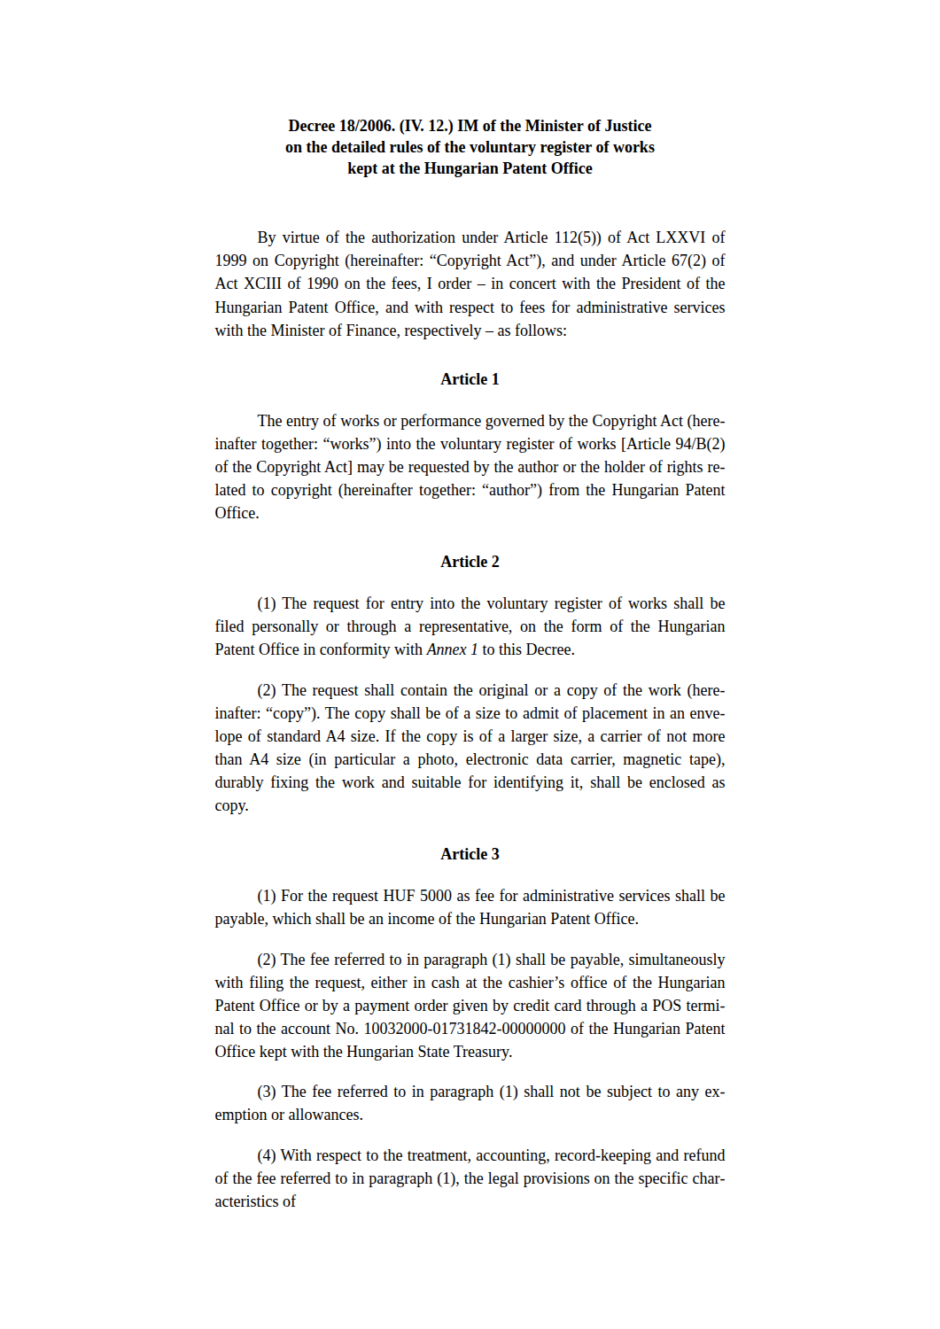Decree 18/2006. (IV. 12.) IM of the Minister of Justice
on the detailed rules of the voluntary register of works
kept at the Hungarian Patent Office
By virtue of the authorization under Article 112(5)) of Act LXXVI of 1999 on Copyright (hereinafter: “Copyright Act”), and under Article 67(2) of Act XCIII of 1990 on the fees, I order – in concert with the President of the Hungarian Patent Office, and with respect to fees for administrative services with the Minister of Finance, respectively – as follows:
Article 1
The entry of works or performance governed by the Copyright Act (hereinafter together: “works”) into the voluntary register of works [Article 94/B(2) of the Copyright Act] may be requested by the author or the holder of rights related to copyright (hereinafter together: “author”) from the Hungarian Patent Office.
Article 2
(1) The request for entry into the voluntary register of works shall be filed personally or through a representative, on the form of the Hungarian Patent Office in conformity with Annex 1 to this Decree.
(2) The request shall contain the original or a copy of the work (hereinafter: “copy”). The copy shall be of a size to admit of placement in an envelope of standard A4 size. If the copy is of a larger size, a carrier of not more than A4 size (in particular a photo, electronic data carrier, magnetic tape), durably fixing the work and suitable for identifying it, shall be enclosed as copy.
Article 3
(1) For the request HUF 5000 as fee for administrative services shall be payable, which shall be an income of the Hungarian Patent Office.
(2) The fee referred to in paragraph (1) shall be payable, simultaneously with filing the request, either in cash at the cashier’s office of the Hungarian Patent Office or by a payment order given by credit card through a POS terminal to the account No. 10032000-01731842-00000000 of the Hungarian Patent Office kept with the Hungarian State Treasury.
(3) The fee referred to in paragraph (1) shall not be subject to any exemption or allowances.
(4) With respect to the treatment, accounting, record-keeping and refund of the fee referred to in paragraph (1), the legal provisions on the specific characteristics of